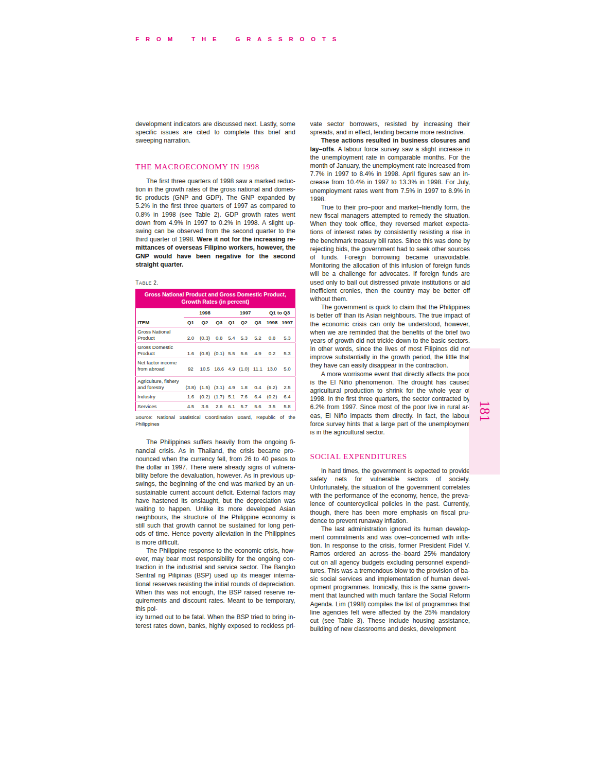F R O M T H E G R A S S R O O T S
development indicators are discussed next. Lastly, some specific issues are cited to complete this brief and sweeping narration.
THE MACROECONOMY IN 1998
The first three quarters of 1998 saw a marked reduction in the growth rates of the gross national and domestic products (GNP and GDP). The GNP expanded by 5.2% in the first three quarters of 1997 as compared to 0.8% in 1998 (see Table 2). GDP growth rates went down from 4.9% in 1997 to 0.2% in 1998. A slight upswing can be observed from the second quarter to the third quarter of 1998. Were it not for the increasing remittances of overseas Filipino workers, however, the GNP would have been negative for the second straight quarter.
TABLE 2.
Gross National Product and Gross Domestic Product, Growth Rates (in percent)
| ITEM | 1998 | 1997 | Q1 to Q3 |
| --- | --- | --- | --- |
| Q1 | Q2 | Q3 | Q1 | Q2 | Q3 | 1998 | 1997 |
| Gross National Product | 2.0 | (0.3) | 0.8 | 5.4 | 5.3 | 5.2 | 0.8 | 5.3 |
| Gross Domestic Product | 1.6 | (0.8) | (0.1) | 5.5 | 5.6 | 4.9 | 0.2 | 5.3 |
| Net factor income from abroad | 92 | 10.5 | 18.6 | 4.9 | (1.0) | 11.1 | 13.0 | 5.0 |
| Agriculture, fishery and forestry | (3.8) | (1.5) | (3.1) | 4.9 | 1.8 | 0.4 | (6.2) | 2.5 |
| Industry | 1.6 | (0.2) | (1.7) | 5.1 | 7.6 | 6.4 | (0.2) | 6.4 |
| Services | 4.5 | 3.6 | 2.6 | 6.1 | 5.7 | 5.6 | 3.5 | 5.8 |
Source: National Statistical Coordination Board, Republic of the Philippines
The Philippines suffers heavily from the ongoing financial crisis. As in Thailand, the crisis became pronounced when the currency fell, from 26 to 40 pesos to the dollar in 1997. There were already signs of vulnerability before the devaluation, however. As in previous upswings, the beginning of the end was marked by an unsustainable current account deficit. External factors may have hastened its onslaught, but the depreciation was waiting to happen. Unlike its more developed Asian neighbours, the structure of the Philippine economy is still such that growth cannot be sustained for long periods of time. Hence poverty alleviation in the Philippines is more difficult.
The Philippine response to the economic crisis, however, may bear most responsibility for the ongoing contraction in the industrial and service sector. The Bangko Sentral ng Pilipinas (BSP) used up its meager international reserves resisting the initial rounds of depreciation. When this was not enough, the BSP raised reserve requirements and discount rates. Meant to be temporary, this pol-
icy turned out to be fatal. When the BSP tried to bring interest rates down, banks, highly exposed to reckless private sector borrowers, resisted by increasing their spreads, and in effect, lending became more restrictive.
These actions resulted in business closures and lay–offs. A labour force survey saw a slight increase in the unemployment rate in comparable months. For the month of January, the unemployment rate increased from 7.7% in 1997 to 8.4% in 1998. April figures saw an increase from 10.4% in 1997 to 13.3% in 1998. For July, unemployment rates went from 7.5% in 1997 to 8.9% in 1998.
True to their pro–poor and market–friendly form, the new fiscal managers attempted to remedy the situation. When they took office, they reversed market expectations of interest rates by consistently resisting a rise in the benchmark treasury bill rates. Since this was done by rejecting bids, the government had to seek other sources of funds. Foreign borrowing became unavoidable. Monitoring the allocation of this infusion of foreign funds will be a challenge for advocates. If foreign funds are used only to bail out distressed private institutions or aid inefficient cronies, then the country may be better off without them.
The government is quick to claim that the Philippines is better off than its Asian neighbours. The true impact of the economic crisis can only be understood, however, when we are reminded that the benefits of the brief two years of growth did not trickle down to the basic sectors. In other words, since the lives of most Filipinos did not improve substantially in the growth period, the little that they have can easily disappear in the contraction.
A more worrisome event that directly affects the poor is the El Niño phenomenon. The drought has caused agricultural production to shrink for the whole year of 1998. In the first three quarters, the sector contracted by 6.2% from 1997. Since most of the poor live in rural areas, El Niño impacts them directly. In fact, the labour force survey hints that a large part of the unemployment is in the agricultural sector.
SOCIAL EXPENDITURES
In hard times, the government is expected to provide safety nets for vulnerable sectors of society. Unfortunately, the situation of the government correlates with the performance of the economy, hence, the prevalence of countercyclical policies in the past. Currently, though, there has been more emphasis on fiscal prudence to prevent runaway inflation.
The last administration ignored its human development commitments and was over–concerned with inflation. In response to the crisis, former President Fidel V. Ramos ordered an across–the–board 25% mandatory cut on all agency budgets excluding personnel expenditures. This was a tremendous blow to the provision of basic social services and implementation of human development programmes. Ironically, this is the same government that launched with much fanfare the Social Reform Agenda. Lim (1998) compiles the list of programmes that line agencies felt were affected by the 25% mandatory cut (see Table 3). These include housing assistance, building of new classrooms and desks, development
181